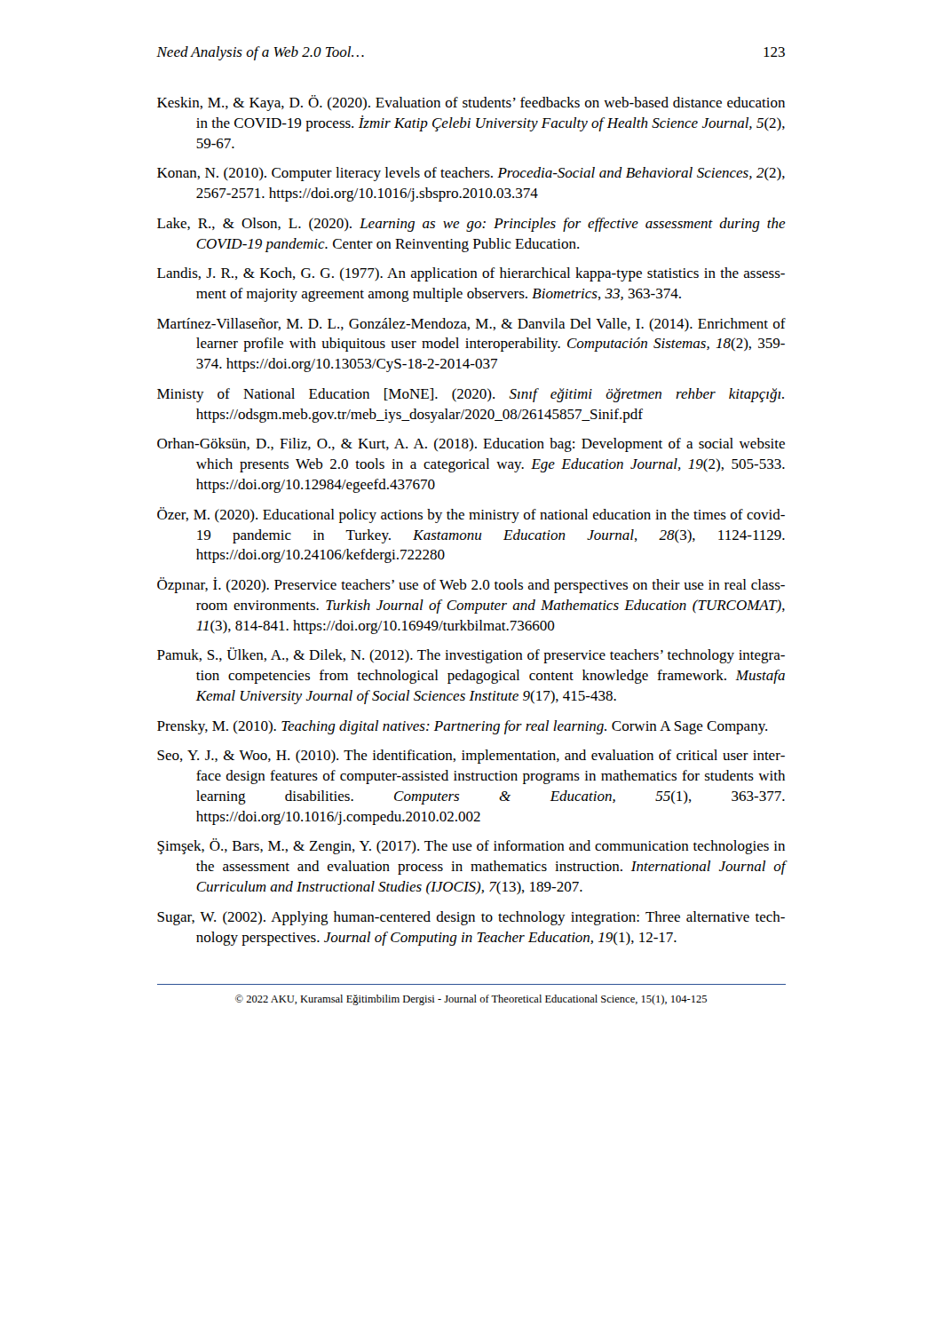Need Analysis of a Web 2.0 Tool… 123
Keskin, M., & Kaya, D. Ö. (2020). Evaluation of students’ feedbacks on web-based distance education in the COVID-19 process. İzmir Katip Çelebi University Faculty of Health Science Journal, 5(2), 59-67.
Konan, N. (2010). Computer literacy levels of teachers. Procedia-Social and Behavioral Sciences, 2(2), 2567-2571. https://doi.org/10.1016/j.sbspro.2010.03.374
Lake, R., & Olson, L. (2020). Learning as we go: Principles for effective assessment during the COVID-19 pandemic. Center on Reinventing Public Education.
Landis, J. R., & Koch, G. G. (1977). An application of hierarchical kappa-type statistics in the assessment of majority agreement among multiple observers. Biometrics, 33, 363-374.
Martínez-Villaseñor, M. D. L., González-Mendoza, M., & Danvila Del Valle, I. (2014). Enrichment of learner profile with ubiquitous user model interoperability. Computación Sistemas, 18(2), 359-374. https://doi.org/10.13053/CyS-18-2-2014-037
Ministy of National Education [MoNE]. (2020). Sınıf eğitimi öğretmen rehber kitapçığı. https://odsgm.meb.gov.tr/meb_iys_dosyalar/2020_08/26145857_Sinif.pdf
Orhan-Göksün, D., Filiz, O., & Kurt, A. A. (2018). Education bag: Development of a social website which presents Web 2.0 tools in a categorical way. Ege Education Journal, 19(2), 505-533. https://doi.org/10.12984/egeefd.437670
Özer, M. (2020). Educational policy actions by the ministry of national education in the times of covid-19 pandemic in Turkey. Kastamonu Education Journal, 28(3), 1124-1129. https://doi.org/10.24106/kefdergi.722280
Özpınar, İ. (2020). Preservice teachers’ use of Web 2.0 tools and perspectives on their use in real classroom environments. Turkish Journal of Computer and Mathematics Education (TURCOMAT), 11(3), 814-841. https://doi.org/10.16949/turkbilmat.736600
Pamuk, S., Ülken, A., & Dilek, N. (2012). The investigation of preservice teachers’ technology integration competencies from technological pedagogical content knowledge framework. Mustafa Kemal University Journal of Social Sciences Institute 9(17), 415-438.
Prensky, M. (2010). Teaching digital natives: Partnering for real learning. Corwin A Sage Company.
Seo, Y. J., & Woo, H. (2010). The identification, implementation, and evaluation of critical user interface design features of computer-assisted instruction programs in mathematics for students with learning disabilities. Computers & Education, 55(1), 363-377. https://doi.org/10.1016/j.compedu.2010.02.002
Şimşek, Ö., Bars, M., & Zengin, Y. (2017). The use of information and communication technologies in the assessment and evaluation process in mathematics instruction. International Journal of Curriculum and Instructional Studies (IJOCIS), 7(13), 189-207.
Sugar, W. (2002). Applying human-centered design to technology integration: Three alternative technology perspectives. Journal of Computing in Teacher Education, 19(1), 12-17.
© 2022 AKU, Kuramsal Eğitimbilim Dergisi - Journal of Theoretical Educational Science, 15(1), 104-125